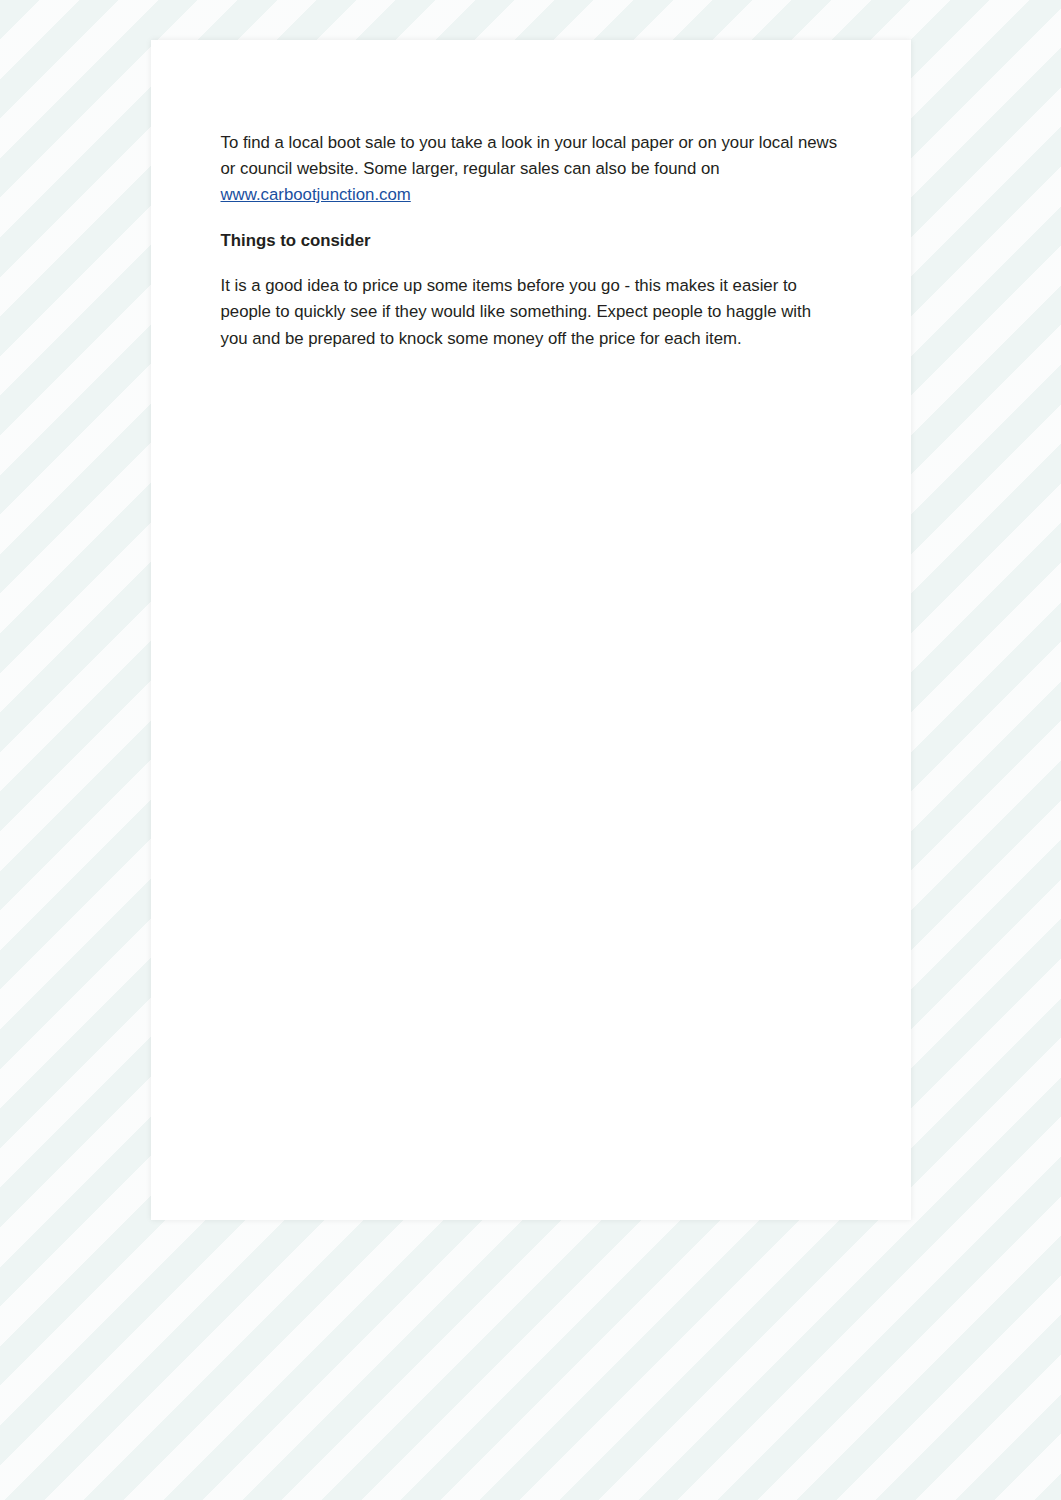To find a local boot sale to you take a look in your local paper or on your local news or council website. Some larger, regular sales can also be found on www.carbootjunction.com
Things to consider
It is a good idea to price up some items before you go - this makes it easier to people to quickly see if they would like something. Expect people to haggle with you and be prepared to knock some money off the price for each item.